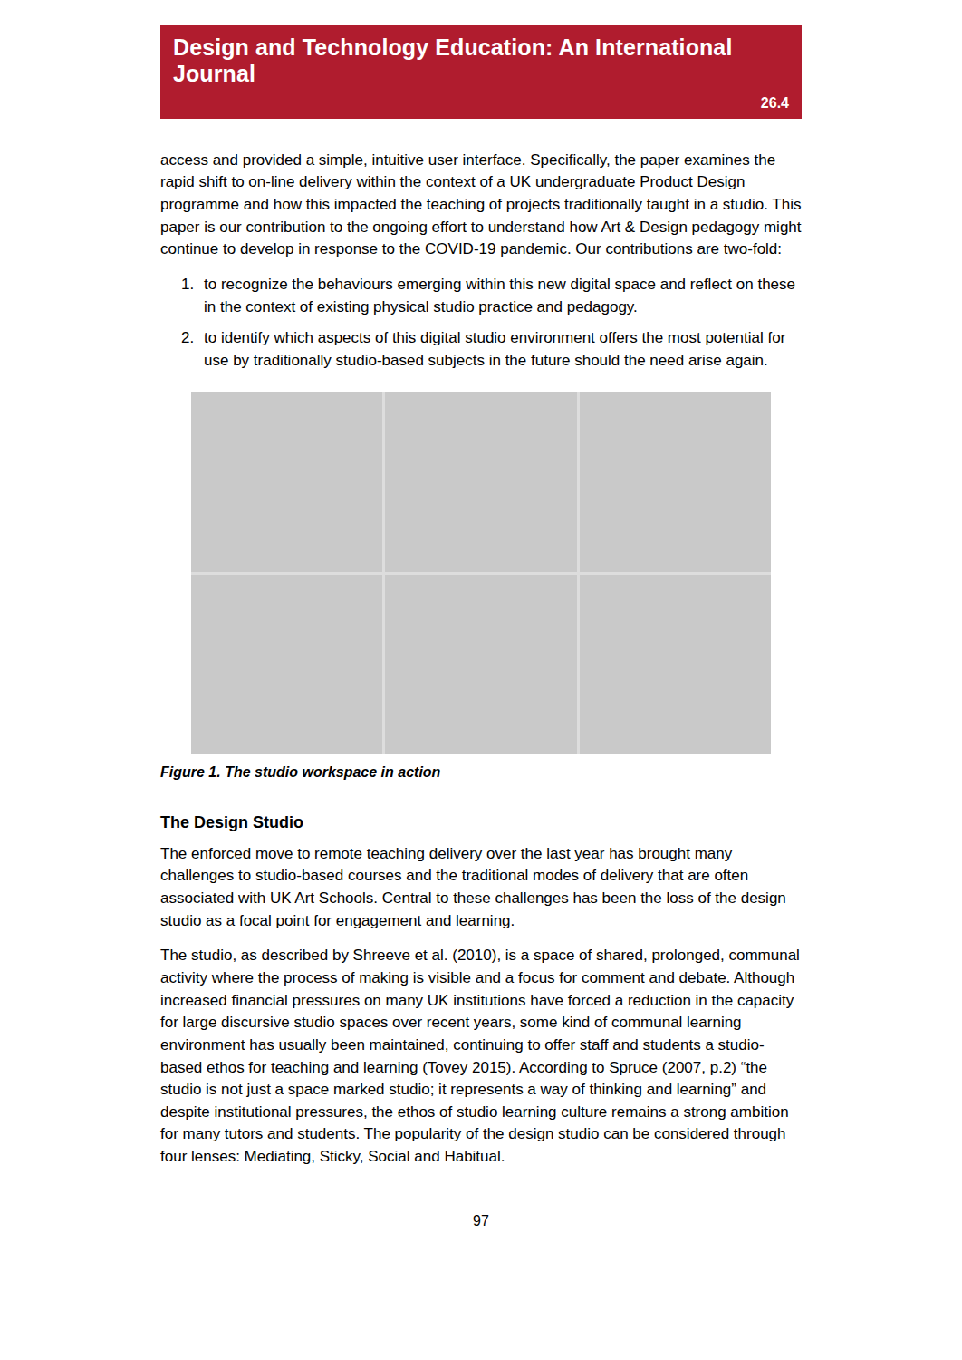Design and Technology Education: An International Journal
26.4
access and provided a simple, intuitive user interface. Specifically, the paper examines the rapid shift to on-line delivery within the context of a UK undergraduate Product Design programme and how this impacted the teaching of projects traditionally taught in a studio. This paper is our contribution to the ongoing effort to understand how Art & Design pedagogy might continue to develop in response to the COVID-19 pandemic. Our contributions are two-fold:
to recognize the behaviours emerging within this new digital space and reflect on these in the context of existing physical studio practice and pedagogy.
to identify which aspects of this digital studio environment offers the most potential for use by traditionally studio-based subjects in the future should the need arise again.
Figure 1. The studio workspace in action
The Design Studio
The enforced move to remote teaching delivery over the last year has brought many challenges to studio-based courses and the traditional modes of delivery that are often associated with UK Art Schools. Central to these challenges has been the loss of the design studio as a focal point for engagement and learning.
The studio, as described by Shreeve et al. (2010), is a space of shared, prolonged, communal activity where the process of making is visible and a focus for comment and debate. Although increased financial pressures on many UK institutions have forced a reduction in the capacity for large discursive studio spaces over recent years, some kind of communal learning environment has usually been maintained, continuing to offer staff and students a studio-based ethos for teaching and learning (Tovey 2015). According to Spruce (2007, p.2) “the studio is not just a space marked studio; it represents a way of thinking and learning” and despite institutional pressures, the ethos of studio learning culture remains a strong ambition for many tutors and students. The popularity of the design studio can be considered through four lenses: Mediating, Sticky, Social and Habitual.
97